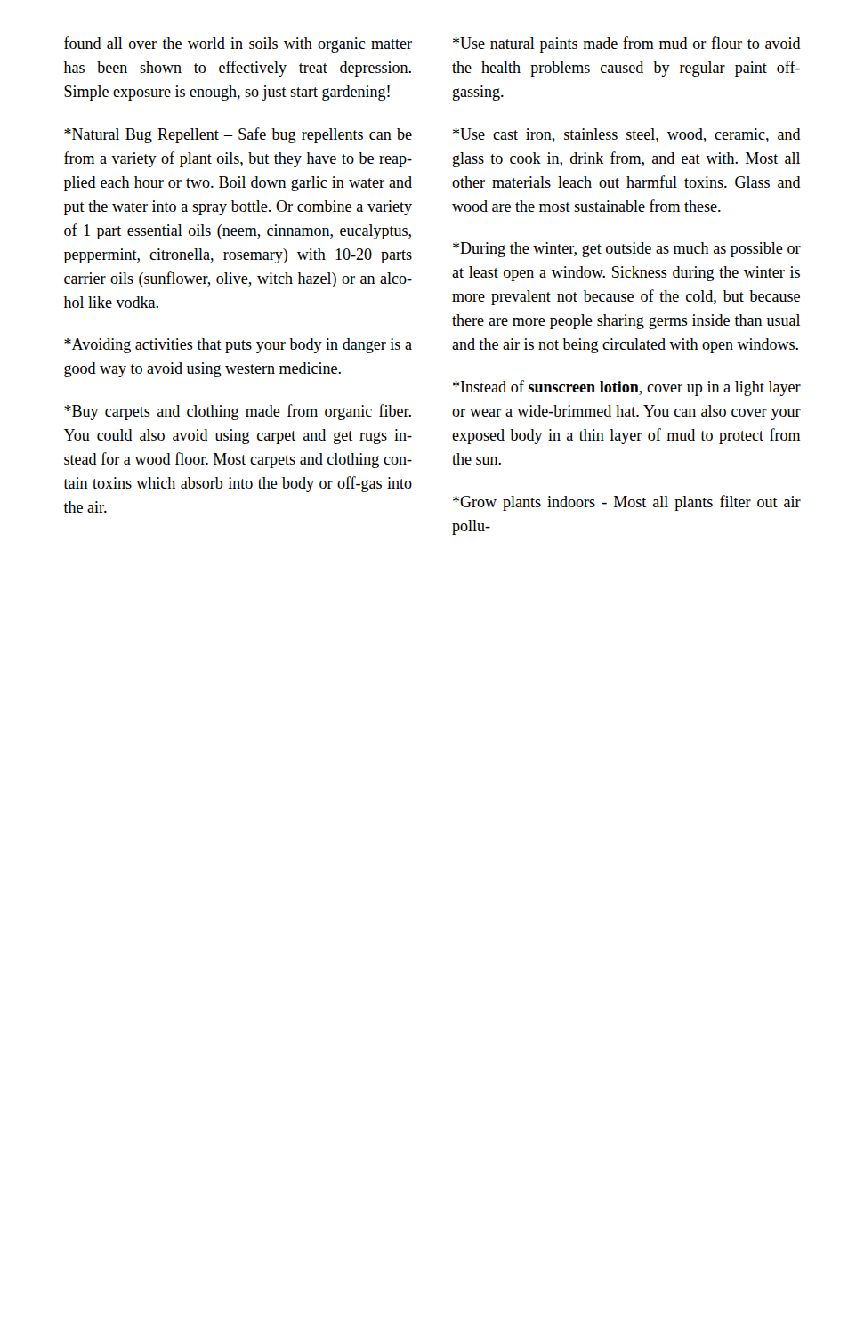found all over the world in soils with organic matter has been shown to effectively treat depression. Simple exposure is enough, so just start gardening!
*Natural Bug Repellent – Safe bug repellents can be from a variety of plant oils, but they have to be reapplied each hour or two. Boil down garlic in water and put the water into a spray bottle. Or combine a variety of 1 part essential oils (neem, cinnamon, eucalyptus, peppermint, citronella, rosemary) with 10-20 parts carrier oils (sunflower, olive, witch hazel) or an alcohol like vodka.
*Avoiding activities that puts your body in danger is a good way to avoid using western medicine.
*Buy carpets and clothing made from organic fiber. You could also avoid using carpet and get rugs instead for a wood floor. Most carpets and clothing contain toxins which absorb into the body or off-gas into the air.
*Use natural paints made from mud or flour to avoid the health problems caused by regular paint off-gassing.
*Use cast iron, stainless steel, wood, ceramic, and glass to cook in, drink from, and eat with. Most all other materials leach out harmful toxins. Glass and wood are the most sustainable from these.
*During the winter, get outside as much as possible or at least open a window. Sickness during the winter is more prevalent not because of the cold, but because there are more people sharing germs inside than usual and the air is not being circulated with open windows.
*Instead of sunscreen lotion, cover up in a light layer or wear a wide-brimmed hat. You can also cover your exposed body in a thin layer of mud to protect from the sun.
*Grow plants indoors - Most all plants filter out air pollu-